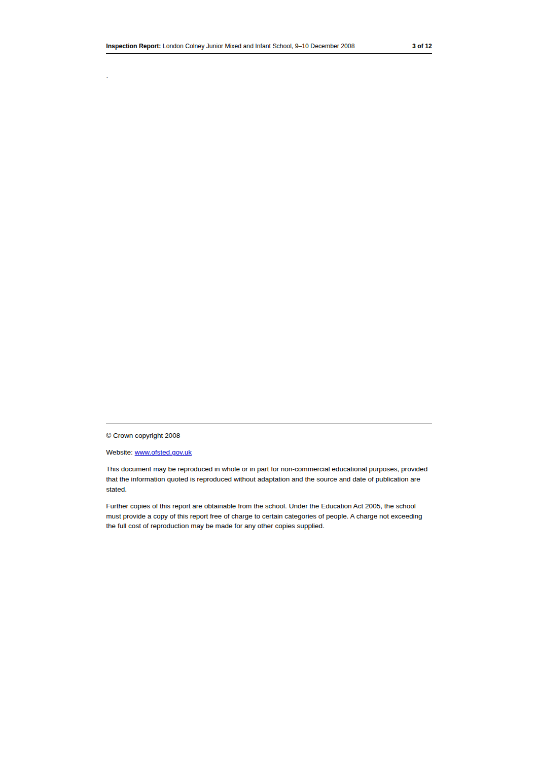Inspection Report: London Colney Junior Mixed and Infant School, 9–10 December 2008
3 of 12
.
© Crown copyright 2008
Website: www.ofsted.gov.uk
This document may be reproduced in whole or in part for non-commercial educational purposes, provided that the information quoted is reproduced without adaptation and the source and date of publication are stated.
Further copies of this report are obtainable from the school. Under the Education Act 2005, the school must provide a copy of this report free of charge to certain categories of people. A charge not exceeding the full cost of reproduction may be made for any other copies supplied.